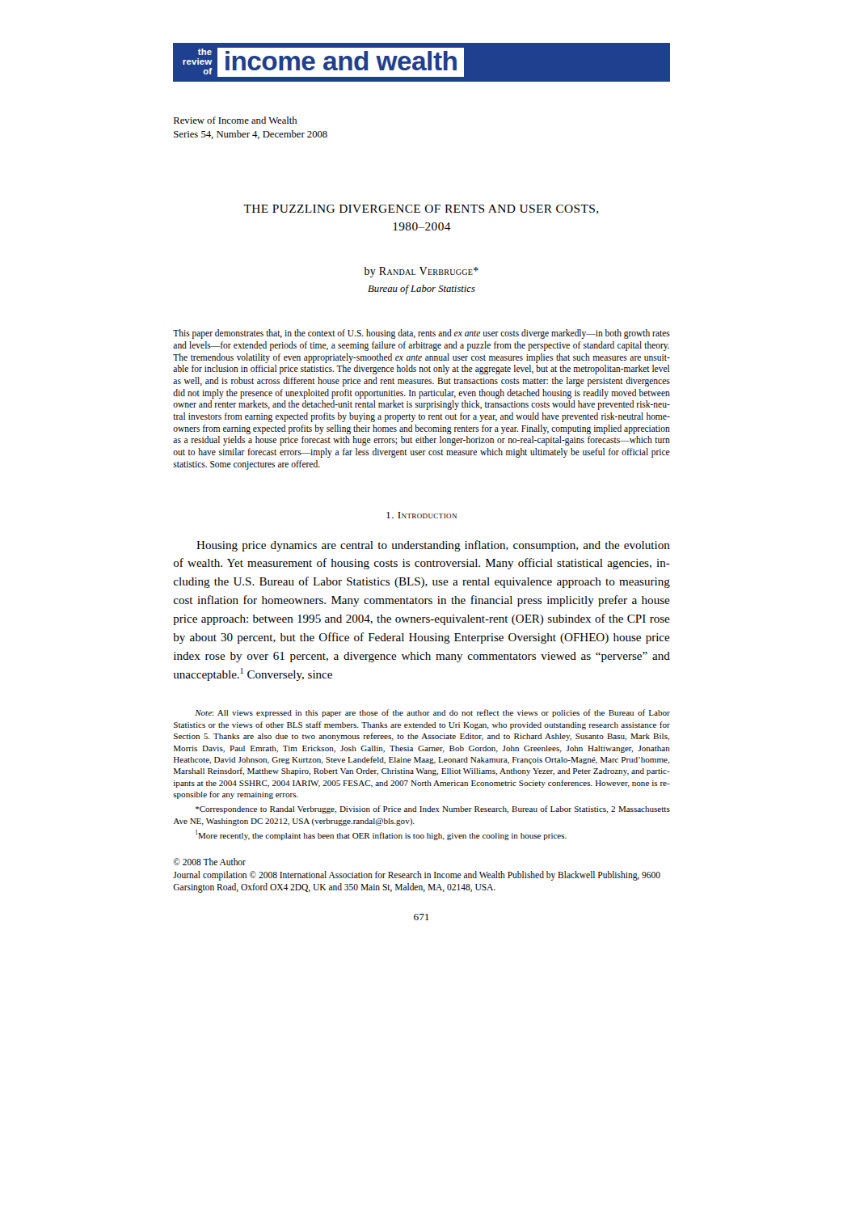the
review
of
income and wealth
Review of Income and Wealth
Series 54, Number 4, December 2008
THE PUZZLING DIVERGENCE OF RENTS AND USER COSTS,
1980–2004
by Randal Verbrugge*
Bureau of Labor Statistics
This paper demonstrates that, in the context of U.S. housing data, rents and ex ante user costs diverge markedly—in both growth rates and levels—for extended periods of time, a seeming failure of arbitrage and a puzzle from the perspective of standard capital theory. The tremendous volatility of even appropriately-smoothed ex ante annual user cost measures implies that such measures are unsuitable for inclusion in official price statistics. The divergence holds not only at the aggregate level, but at the metropolitan-market level as well, and is robust across different house price and rent measures. But transactions costs matter: the large persistent divergences did not imply the presence of unexploited profit opportunities. In particular, even though detached housing is readily moved between owner and renter markets, and the detached-unit rental market is surprisingly thick, transactions costs would have prevented risk-neutral investors from earning expected profits by buying a property to rent out for a year, and would have prevented risk-neutral homeowners from earning expected profits by selling their homes and becoming renters for a year. Finally, computing implied appreciation as a residual yields a house price forecast with huge errors; but either longer-horizon or no-real-capital-gains forecasts—which turn out to have similar forecast errors—imply a far less divergent user cost measure which might ultimately be useful for official price statistics. Some conjectures are offered.
1. Introduction
Housing price dynamics are central to understanding inflation, consumption, and the evolution of wealth. Yet measurement of housing costs is controversial. Many official statistical agencies, including the U.S. Bureau of Labor Statistics (BLS), use a rental equivalence approach to measuring cost inflation for homeowners. Many commentators in the financial press implicitly prefer a house price approach: between 1995 and 2004, the owners-equivalent-rent (OER) subindex of the CPI rose by about 30 percent, but the Office of Federal Housing Enterprise Oversight (OFHEO) house price index rose by over 61 percent, a divergence which many commentators viewed as “perverse” and unacceptable.1 Conversely, since
Note: All views expressed in this paper are those of the author and do not reflect the views or policies of the Bureau of Labor Statistics or the views of other BLS staff members. Thanks are extended to Uri Kogan, who provided outstanding research assistance for Section 5. Thanks are also due to two anonymous referees, to the Associate Editor, and to Richard Ashley, Susanto Basu, Mark Bils, Morris Davis, Paul Emrath, Tim Erickson, Josh Gallin, Thesia Garner, Bob Gordon, John Greenlees, John Haltiwanger, Jonathan Heathcote, David Johnson, Greg Kurtzon, Steve Landefeld, Elaine Maag, Leonard Nakamura, François Ortalo-Magné, Marc Prud’homme, Marshall Reinsdorf, Matthew Shapiro, Robert Van Order, Christina Wang, Elliot Williams, Anthony Yezer, and Peter Zadrozny, and participants at the 2004 SSHRC, 2004 IARIW, 2005 FESAC, and 2007 North American Econometric Society conferences. However, none is responsible for any remaining errors.
*Correspondence to Randal Verbrugge, Division of Price and Index Number Research, Bureau of Labor Statistics, 2 Massachusetts Ave NE, Washington DC 20212, USA (verbrugge.randal@bls.gov).
1More recently, the complaint has been that OER inflation is too high, given the cooling in house prices.
© 2008 The Author
Journal compilation © 2008 International Association for Research in Income and Wealth Published by Blackwell Publishing, 9600 Garsington Road, Oxford OX4 2DQ, UK and 350 Main St, Malden, MA, 02148, USA.
671